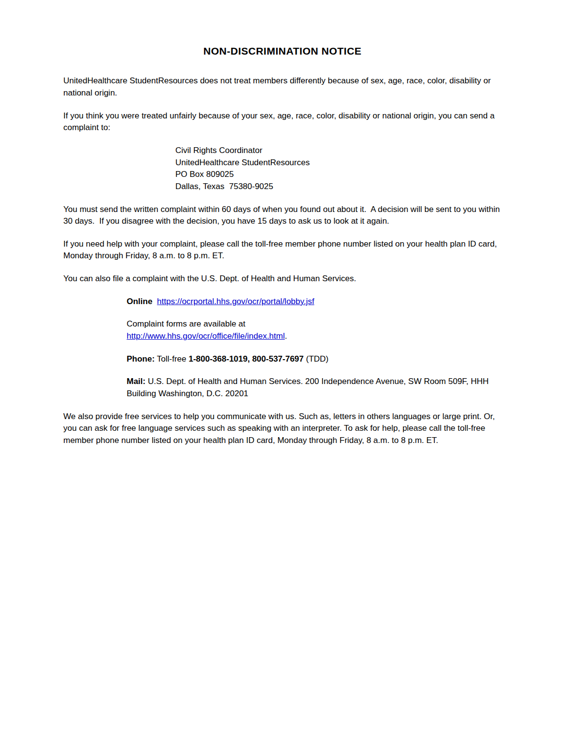NON-DISCRIMINATION NOTICE
UnitedHealthcare StudentResources does not treat members differently because of sex, age, race, color, disability or national origin.
If you think you were treated unfairly because of your sex, age, race, color, disability or national origin, you can send a complaint to:
Civil Rights Coordinator
UnitedHealthcare StudentResources
PO Box 809025
Dallas, Texas 75380-9025
You must send the written complaint within 60 days of when you found out about it. A decision will be sent to you within 30 days. If you disagree with the decision, you have 15 days to ask us to look at it again.
If you need help with your complaint, please call the toll-free member phone number listed on your health plan ID card, Monday through Friday, 8 a.m. to 8 p.m. ET.
You can also file a complaint with the U.S. Dept. of Health and Human Services.
Online https://ocrportal.hhs.gov/ocr/portal/lobby.jsf
Complaint forms are available at
http://www.hhs.gov/ocr/office/file/index.html.
Phone: Toll-free 1-800-368-1019, 800-537-7697 (TDD)
Mail: U.S. Dept. of Health and Human Services. 200 Independence Avenue, SW Room 509F, HHH Building Washington, D.C. 20201
We also provide free services to help you communicate with us. Such as, letters in others languages or large print. Or, you can ask for free language services such as speaking with an interpreter. To ask for help, please call the toll-free member phone number listed on your health plan ID card, Monday through Friday, 8 a.m. to 8 p.m. ET.